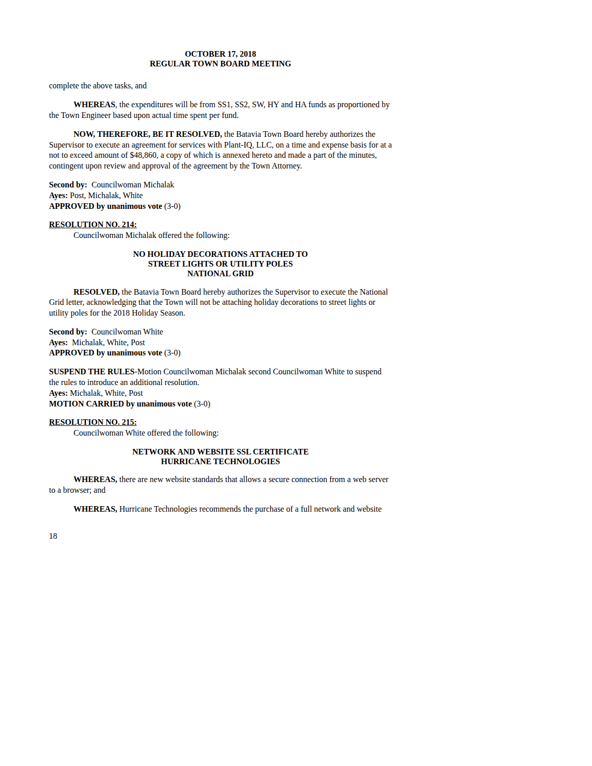OCTOBER 17, 2018
REGULAR TOWN BOARD MEETING
complete the above tasks, and
WHEREAS, the expenditures will be from SS1, SS2, SW, HY and HA funds as proportioned by the Town Engineer based upon actual time spent per fund.
NOW, THEREFORE, BE IT RESOLVED, the Batavia Town Board hereby authorizes the Supervisor to execute an agreement for services with Plant-IQ, LLC, on a time and expense basis for at a not to exceed amount of $48,860, a copy of which is annexed hereto and made a part of the minutes, contingent upon review and approval of the agreement by the Town Attorney.
Second by: Councilwoman Michalak
Ayes: Post, Michalak, White
APPROVED by unanimous vote (3-0)
RESOLUTION NO. 214:
Councilwoman Michalak offered the following:
NO HOLIDAY DECORATIONS ATTACHED TO
STREET LIGHTS OR UTILITY POLES
NATIONAL GRID
RESOLVED, the Batavia Town Board hereby authorizes the Supervisor to execute the National Grid letter, acknowledging that the Town will not be attaching holiday decorations to street lights or utility poles for the 2018 Holiday Season.
Second by: Councilwoman White
Ayes: Michalak, White, Post
APPROVED by unanimous vote (3-0)
SUSPEND THE RULES-Motion Councilwoman Michalak second Councilwoman White to suspend the rules to introduce an additional resolution.
Ayes: Michalak, White, Post
MOTION CARRIED by unanimous vote (3-0)
RESOLUTION NO. 215:
Councilwoman White offered the following:
NETWORK AND WEBSITE SSL CERTIFICATE
HURRICANE TECHNOLOGIES
WHEREAS, there are new website standards that allows a secure connection from a web server to a browser; and
WHEREAS, Hurricane Technologies recommends the purchase of a full network and website
18